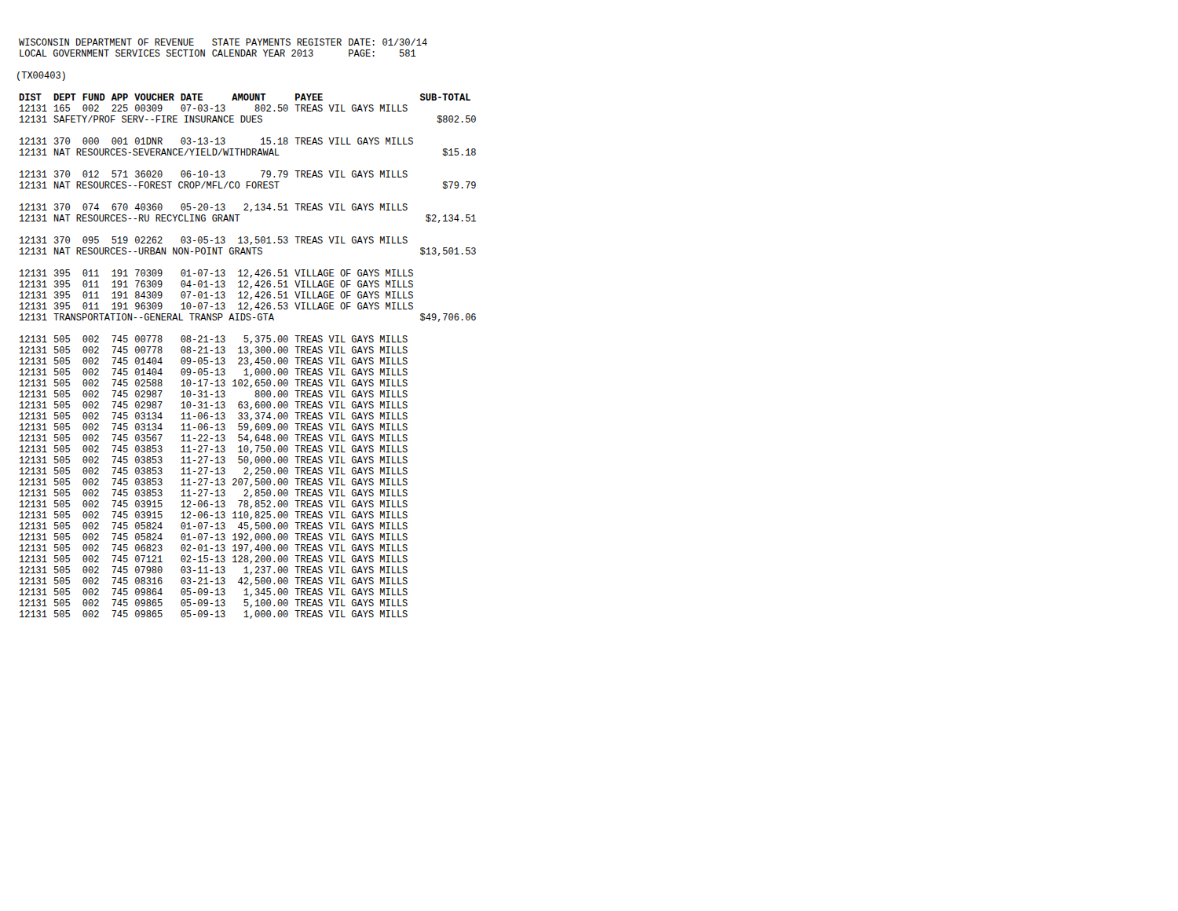| WISCONSIN DEPARTMENT OF REVENUE | STATE PAYMENTS REGISTER | DATE: 01/30/14 |
| LOCAL GOVERNMENT SERVICES SECTION | CALENDAR YEAR 2013 | PAGE: 581 |
(TX00403)
| DIST | DEPT | FUND | APP | VOUCHER | DATE | AMOUNT | PAYEE | SUB-TOTAL |
| --- | --- | --- | --- | --- | --- | --- | --- | --- |
| 12131 | 165 | 002 | 225 | 00309 | 07-03-13 | 802.50 | TREAS VIL GAYS MILLS | |
| 12131 | SAFETY/PROF SERV--FIRE INSURANCE DUES | $802.50 |
| 12131 | 370 | 000 | 001 | 01DNR | 03-13-13 | 15.18 | TREAS VILL GAYS MILLS | |
| 12131 | NAT RESOURCES-SEVERANCE/YIELD/WITHDRAWAL | $15.18 |
| 12131 | 370 | 012 | 571 | 36020 | 06-10-13 | 79.79 | TREAS VIL GAYS MILLS | |
| 12131 | NAT RESOURCES--FOREST CROP/MFL/CO FOREST | $79.79 |
| 12131 | 370 | 074 | 670 | 40360 | 05-20-13 | 2,134.51 | TREAS VIL GAYS MILLS | |
| 12131 | NAT RESOURCES--RU RECYCLING GRANT | $2,134.51 |
| 12131 | 370 | 095 | 519 | 02262 | 03-05-13 | 13,501.53 | TREAS VIL GAYS MILLS | |
| 12131 | NAT RESOURCES--URBAN NON-POINT GRANTS | $13,501.53 |
| 12131 | 395 | 011 | 191 | 70309 | 01-07-13 | 12,426.51 | VILLAGE OF GAYS MILLS | |
| 12131 | 395 | 011 | 191 | 76309 | 04-01-13 | 12,426.51 | VILLAGE OF GAYS MILLS | |
| 12131 | 395 | 011 | 191 | 84309 | 07-01-13 | 12,426.51 | VILLAGE OF GAYS MILLS | |
| 12131 | 395 | 011 | 191 | 96309 | 10-07-13 | 12,426.53 | VILLAGE OF GAYS MILLS | |
| 12131 | TRANSPORTATION--GENERAL TRANSP AIDS-GTA | $49,706.06 |
| 12131 | 505 | 002 | 745 | 00778 | 08-21-13 | 5,375.00 | TREAS VIL GAYS MILLS | |
| 12131 | 505 | 002 | 745 | 00778 | 08-21-13 | 13,300.00 | TREAS VIL GAYS MILLS | |
| 12131 | 505 | 002 | 745 | 01404 | 09-05-13 | 23,450.00 | TREAS VIL GAYS MILLS | |
| 12131 | 505 | 002 | 745 | 01404 | 09-05-13 | 1,000.00 | TREAS VIL GAYS MILLS | |
| 12131 | 505 | 002 | 745 | 02588 | 10-17-13 | 102,650.00 | TREAS VIL GAYS MILLS | |
| 12131 | 505 | 002 | 745 | 02987 | 10-31-13 | 800.00 | TREAS VIL GAYS MILLS | |
| 12131 | 505 | 002 | 745 | 02987 | 10-31-13 | 63,600.00 | TREAS VIL GAYS MILLS | |
| 12131 | 505 | 002 | 745 | 03134 | 11-06-13 | 33,374.00 | TREAS VIL GAYS MILLS | |
| 12131 | 505 | 002 | 745 | 03134 | 11-06-13 | 59,609.00 | TREAS VIL GAYS MILLS | |
| 12131 | 505 | 002 | 745 | 03567 | 11-22-13 | 54,648.00 | TREAS VIL GAYS MILLS | |
| 12131 | 505 | 002 | 745 | 03853 | 11-27-13 | 10,750.00 | TREAS VIL GAYS MILLS | |
| 12131 | 505 | 002 | 745 | 03853 | 11-27-13 | 50,000.00 | TREAS VIL GAYS MILLS | |
| 12131 | 505 | 002 | 745 | 03853 | 11-27-13 | 2,250.00 | TREAS VIL GAYS MILLS | |
| 12131 | 505 | 002 | 745 | 03853 | 11-27-13 | 207,500.00 | TREAS VIL GAYS MILLS | |
| 12131 | 505 | 002 | 745 | 03853 | 11-27-13 | 2,850.00 | TREAS VIL GAYS MILLS | |
| 12131 | 505 | 002 | 745 | 03915 | 12-06-13 | 78,852.00 | TREAS VIL GAYS MILLS | |
| 12131 | 505 | 002 | 745 | 03915 | 12-06-13 | 110,825.00 | TREAS VIL GAYS MILLS | |
| 12131 | 505 | 002 | 745 | 05824 | 01-07-13 | 45,500.00 | TREAS VIL GAYS MILLS | |
| 12131 | 505 | 002 | 745 | 05824 | 01-07-13 | 192,000.00 | TREAS VIL GAYS MILLS | |
| 12131 | 505 | 002 | 745 | 06823 | 02-01-13 | 197,400.00 | TREAS VIL GAYS MILLS | |
| 12131 | 505 | 002 | 745 | 07121 | 02-15-13 | 128,200.00 | TREAS VIL GAYS MILLS | |
| 12131 | 505 | 002 | 745 | 07980 | 03-11-13 | 1,237.00 | TREAS VIL GAYS MILLS | |
| 12131 | 505 | 002 | 745 | 08316 | 03-21-13 | 42,500.00 | TREAS VIL GAYS MILLS | |
| 12131 | 505 | 002 | 745 | 09864 | 05-09-13 | 1,345.00 | TREAS VIL GAYS MILLS | |
| 12131 | 505 | 002 | 745 | 09865 | 05-09-13 | 5,100.00 | TREAS VIL GAYS MILLS | |
| 12131 | 505 | 002 | 745 | 09865 | 05-09-13 | 1,000.00 | TREAS VIL GAYS MILLS | |